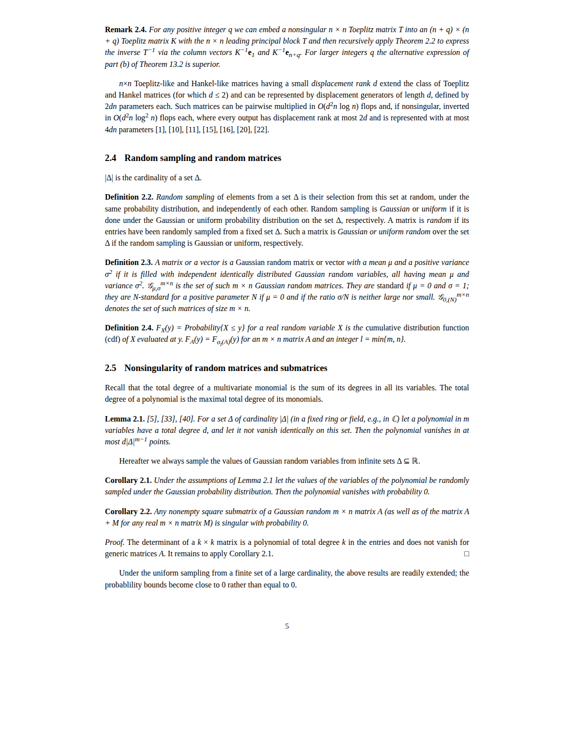Remark 2.4. For any positive integer q we can embed a nonsingular n × n Toeplitz matrix T into an (n + q) × (n + q) Toeplitz matrix K with the n × n leading principal block T and then recursively apply Theorem 2.2 to express the inverse T−1 via the column vectors K−1e1 and K−1en+q. For larger integers q the alternative expression of part (b) of Theorem 13.2 is superior.
n×n Toeplitz-like and Hankel-like matrices having a small displacement rank d extend the class of Toeplitz and Hankel matrices (for which d ≤ 2) and can be represented by displacement generators of length d, defined by 2dn parameters each. Such matrices can be pairwise multiplied in O(d2n log n) flops and, if nonsingular, inverted in O(d2n log2 n) flops each, where every output has displacement rank at most 2d and is represented with at most 4dn parameters [1], [10], [11], [15], [16], [20], [22].
2.4 Random sampling and random matrices
|Δ| is the cardinality of a set Δ.
Definition 2.2. Random sampling of elements from a set Δ is their selection from this set at random, under the same probability distribution, and independently of each other. Random sampling is Gaussian or uniform if it is done under the Gaussian or uniform probability distribution on the set Δ, respectively. A matrix is random if its entries have been randomly sampled from a fixed set Δ. Such a matrix is Gaussian or uniform random over the set Δ if the random sampling is Gaussian or uniform, respectively.
Definition 2.3. A matrix or a vector is a Gaussian random matrix or vector with a mean μ and a positive variance σ2 if it is filled with independent identically distributed Gaussian random variables, all having mean μ and variance σ2. 𝒢μ,σm×n is the set of such m × n Gaussian random matrices. They are standard if μ = 0 and σ = 1; they are N-standard for a positive parameter N if μ = 0 and if the ratio σ/N is neither large nor small. 𝒢0,(N)m×n denotes the set of such matrices of size m × n.
Definition 2.4. FX(y) = Probability{X ≤ y} for a real random variable X is the cumulative distribution function (cdf) of X evaluated at y. FA(y) = Fσl(A)(y) for an m × n matrix A and an integer l = min{m, n}.
2.5 Nonsingularity of random matrices and submatrices
Recall that the total degree of a multivariate monomial is the sum of its degrees in all its variables. The total degree of a polynomial is the maximal total degree of its monomials.
Lemma 2.1. [5], [33], [40]. For a set Δ of cardinality |Δ| (in a fixed ring or field, e.g., in ℂ) let a polynomial in m variables have a total degree d, and let it not vanish identically on this set. Then the polynomial vanishes in at most d|Δ|m−1 points.
Hereafter we always sample the values of Gaussian random variables from infinite sets Δ ⊆ ℝ.
Corollary 2.1. Under the assumptions of Lemma 2.1 let the values of the variables of the polynomial be randomly sampled under the Gaussian probability distribution. Then the polynomial vanishes with probability 0.
Corollary 2.2. Any nonempty square submatrix of a Gaussian random m × n matrix A (as well as of the matrix A + M for any real m × n matrix M) is singular with probability 0.
Proof. The determinant of a k × k matrix is a polynomial of total degree k in the entries and does not vanish for generic matrices A. It remains to apply Corollary 2.1. □
Under the uniform sampling from a finite set of a large cardinality, the above results are readily extended; the probablility bounds become close to 0 rather than equal to 0.
5